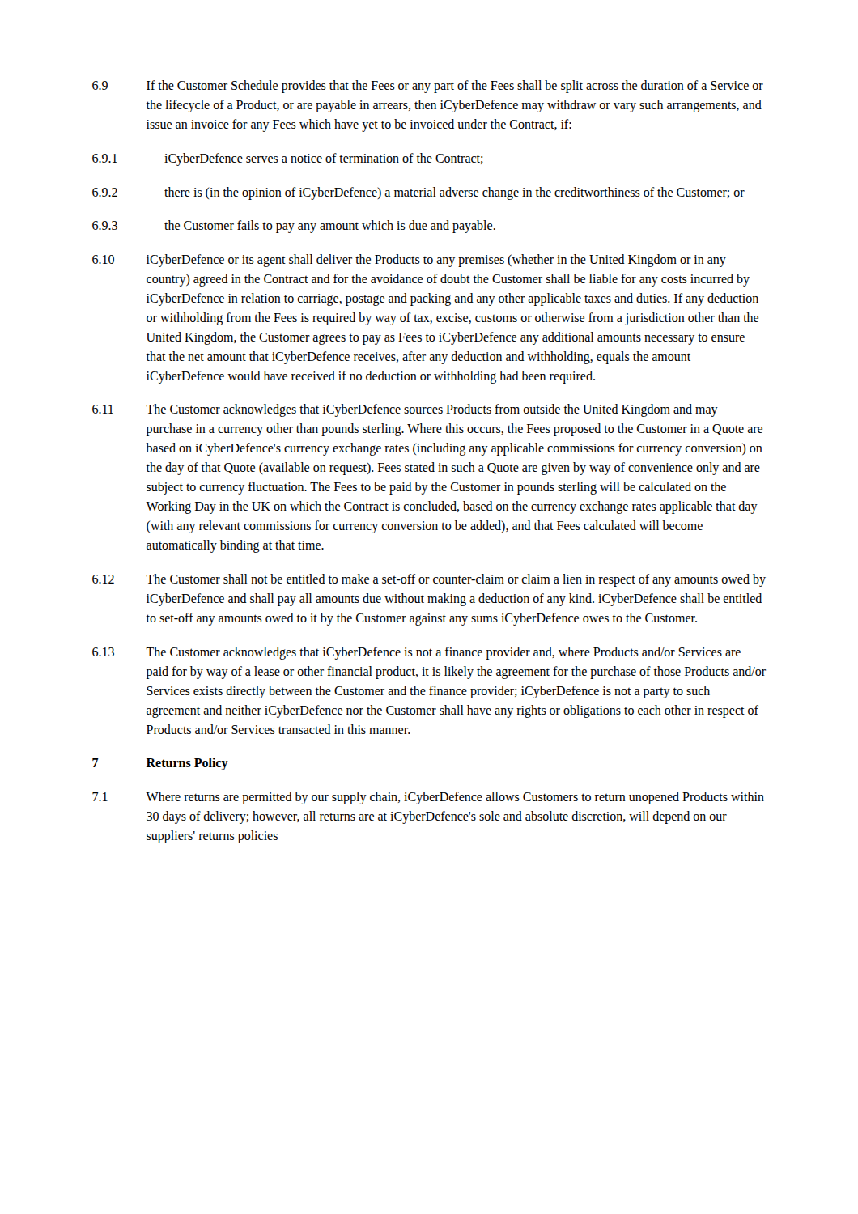6.9
If the Customer Schedule provides that the Fees or any part of the Fees shall be split across the duration of a Service or the lifecycle of a Product, or are payable in arrears, then iCyberDefence may withdraw or vary such arrangements, and issue an invoice for any Fees which have yet to be invoiced under the Contract, if:
6.9.1
iCyberDefence serves a notice of termination of the Contract;
6.9.2
there is (in the opinion of iCyberDefence) a material adverse change in the creditworthiness of the Customer; or
6.9.3
the Customer fails to pay any amount which is due and payable.
6.10
iCyberDefence or its agent shall deliver the Products to any premises (whether in the United Kingdom or in any country) agreed in the Contract and for the avoidance of doubt the Customer shall be liable for any costs incurred by iCyberDefence in relation to carriage, postage and packing and any other applicable taxes and duties. If any deduction or withholding from the Fees is required by way of tax, excise, customs or otherwise from a jurisdiction other than the United Kingdom, the Customer agrees to pay as Fees to iCyberDefence any additional amounts necessary to ensure that the net amount that iCyberDefence receives, after any deduction and withholding, equals the amount iCyberDefence would have received if no deduction or withholding had been required.
6.11
The Customer acknowledges that iCyberDefence sources Products from outside the United Kingdom and may purchase in a currency other than pounds sterling. Where this occurs, the Fees proposed to the Customer in a Quote are based on iCyberDefence's currency exchange rates (including any applicable commissions for currency conversion) on the day of that Quote (available on request). Fees stated in such a Quote are given by way of convenience only and are subject to currency fluctuation. The Fees to be paid by the Customer in pounds sterling will be calculated on the Working Day in the UK on which the Contract is concluded, based on the currency exchange rates applicable that day (with any relevant commissions for currency conversion to be added), and that Fees calculated will become automatically binding at that time.
6.12
The Customer shall not be entitled to make a set-off or counter-claim or claim a lien in respect of any amounts owed by iCyberDefence and shall pay all amounts due without making a deduction of any kind. iCyberDefence shall be entitled to set-off any amounts owed to it by the Customer against any sums iCyberDefence owes to the Customer.
6.13
The Customer acknowledges that iCyberDefence is not a finance provider and, where Products and/or Services are paid for by way of a lease or other financial product, it is likely the agreement for the purchase of those Products and/or Services exists directly between the Customer and the finance provider; iCyberDefence is not a party to such agreement and neither iCyberDefence nor the Customer shall have any rights or obligations to each other in respect of Products and/or Services transacted in this manner.
7
Returns Policy
7.1
Where returns are permitted by our supply chain, iCyberDefence allows Customers to return unopened Products within 30 days of delivery; however, all returns are at iCyberDefence's sole and absolute discretion, will depend on our suppliers' returns policies